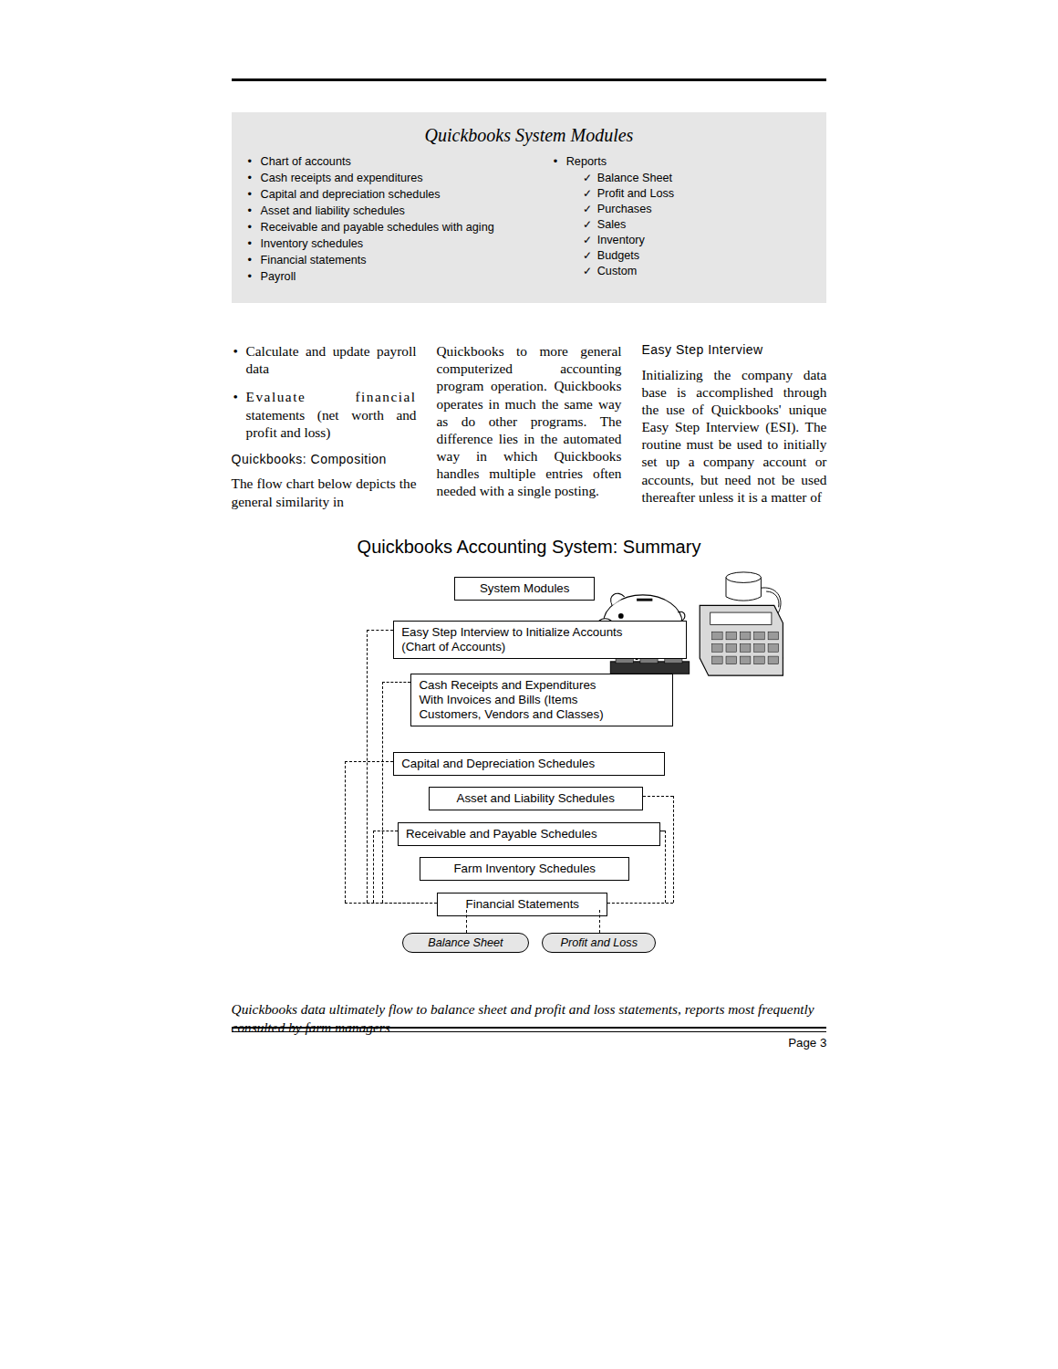Quickbooks System Modules
Chart of accounts
Cash receipts and expenditures
Capital and depreciation schedules
Asset and liability schedules
Receivable and payable schedules with aging
Inventory schedules
Financial statements
Payroll
Reports
Balance Sheet
Profit and Loss
Purchases
Sales
Inventory
Budgets
Custom
Calculate and update payroll data
Evaluate financial statements (net worth and profit and loss)
Quickbooks: Composition
The flow chart below depicts the general similarity in
Quickbooks to more general computerized accounting program operation. Quickbooks operates in much the same way as do other programs. The difference lies in the automated way in which Quickbooks handles multiple entries often needed with a single posting.
Easy Step Interview
Initializing the company data base is accomplished through the use of Quickbooks' unique Easy Step Interview (ESI). The routine must be used to initially set up a company account or accounts, but need not be used thereafter unless it is a matter of
Quickbooks Accounting System: Summary
System Modules
Easy Step Interview to Initialize Accounts
(Chart of Accounts)
Cash Receipts and Expenditures
With Invoices and Bills (Items
Customers, Vendors and Classes)
Capital and Depreciation Schedules
Asset and Liability Schedules
Receivable and Payable Schedules
Farm Inventory Schedules
Financial Statements
Balance Sheet
Profit and Loss
Quickbooks data ultimately flow to balance sheet and profit and loss statements, reports most frequently consulted by farm managers
Page 3